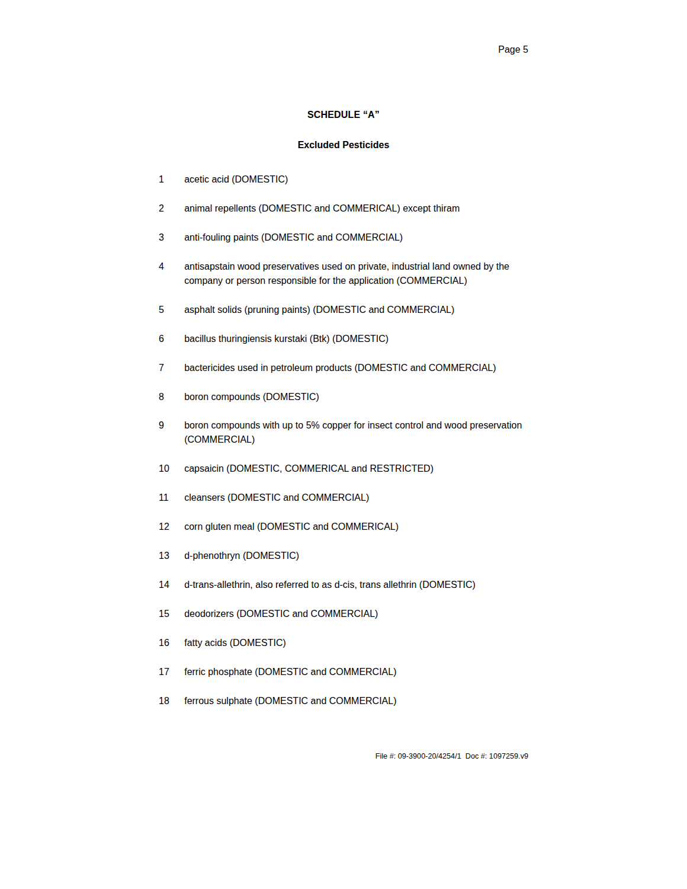Page 5
SCHEDULE “A”
Excluded Pesticides
acetic acid (DOMESTIC)
animal repellents (DOMESTIC and COMMERICAL) except thiram
anti-fouling paints (DOMESTIC and COMMERCIAL)
antisapstain wood preservatives used on private, industrial land owned by the company or person responsible for the application (COMMERCIAL)
asphalt solids (pruning paints) (DOMESTIC and COMMERCIAL)
bacillus thuringiensis kurstaki (Btk) (DOMESTIC)
bactericides used in petroleum products (DOMESTIC and COMMERCIAL)
boron compounds (DOMESTIC)
boron compounds with up to 5% copper for insect control and wood preservation (COMMERCIAL)
capsaicin (DOMESTIC, COMMERICAL and RESTRICTED)
cleansers (DOMESTIC and COMMERCIAL)
corn gluten meal (DOMESTIC and COMMERICAL)
d-phenothryn (DOMESTIC)
d-trans-allethrin, also referred to as d-cis, trans allethrin (DOMESTIC)
deodorizers (DOMESTIC and COMMERCIAL)
fatty acids (DOMESTIC)
ferric phosphate (DOMESTIC and COMMERCIAL)
ferrous sulphate (DOMESTIC and COMMERCIAL)
File #: 09-3900-20/4254/1 Doc #: 1097259.v9